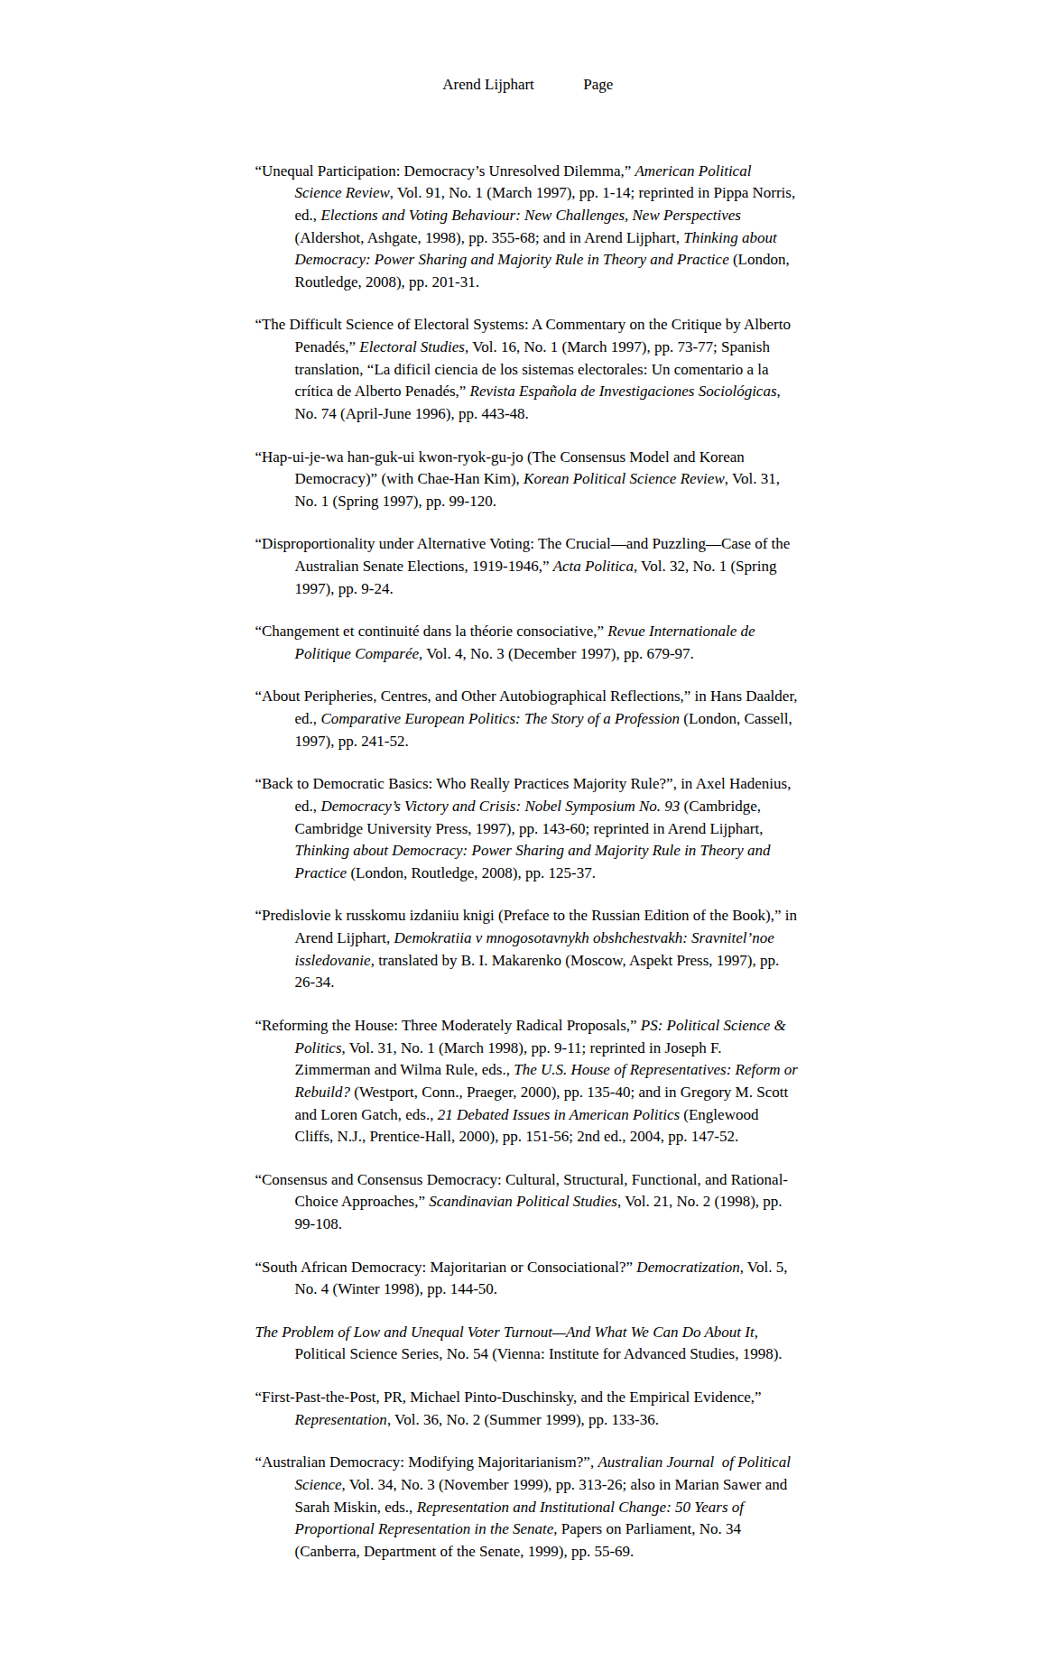Arend Lijphart Page
“Unequal Participation: Democracy’s Unresolved Dilemma,” American Political Science Review, Vol. 91, No. 1 (March 1997), pp. 1-14; reprinted in Pippa Norris, ed., Elections and Voting Behaviour: New Challenges, New Perspectives (Aldershot, Ashgate, 1998), pp. 355-68; and in Arend Lijphart, Thinking about Democracy: Power Sharing and Majority Rule in Theory and Practice (London, Routledge, 2008), pp. 201-31.
“The Difficult Science of Electoral Systems: A Commentary on the Critique by Alberto Penadés,” Electoral Studies, Vol. 16, No. 1 (March 1997), pp. 73-77; Spanish translation, “La dificil ciencia de los sistemas electorales: Un comentario a la crítica de Alberto Penadés,” Revista Española de Investigaciones Sociológicas, No. 74 (April-June 1996), pp. 443-48.
“Hap-ui-je-wa han-guk-ui kwon-ryok-gu-jo (The Consensus Model and Korean Democracy)” (with Chae-Han Kim), Korean Political Science Review, Vol. 31, No. 1 (Spring 1997), pp. 99-120.
“Disproportionality under Alternative Voting: The Crucial—and Puzzling—Case of the Australian Senate Elections, 1919-1946,” Acta Politica, Vol. 32, No. 1 (Spring 1997), pp. 9-24.
“Changement et continuité dans la théorie consociative,” Revue Internationale de Politique Comparée, Vol. 4, No. 3 (December 1997), pp. 679-97.
“About Peripheries, Centres, and Other Autobiographical Reflections,” in Hans Daalder, ed., Comparative European Politics: The Story of a Profession (London, Cassell, 1997), pp. 241-52.
“Back to Democratic Basics: Who Really Practices Majority Rule?”, in Axel Hadenius, ed., Democracy’s Victory and Crisis: Nobel Symposium No. 93 (Cambridge, Cambridge University Press, 1997), pp. 143-60; reprinted in Arend Lijphart, Thinking about Democracy: Power Sharing and Majority Rule in Theory and Practice (London, Routledge, 2008), pp. 125-37.
“Predislovie k russkomu izdaniiu knigi (Preface to the Russian Edition of the Book),” in Arend Lijphart, Demokratiia v mnogosotavnykh obshchestvakh: Sravnitel’noe issledovanie, translated by B. I. Makarenko (Moscow, Aspekt Press, 1997), pp. 26-34.
“Reforming the House: Three Moderately Radical Proposals,” PS: Political Science & Politics, Vol. 31, No. 1 (March 1998), pp. 9-11; reprinted in Joseph F. Zimmerman and Wilma Rule, eds., The U.S. House of Representatives: Reform or Rebuild? (Westport, Conn., Praeger, 2000), pp. 135-40; and in Gregory M. Scott and Loren Gatch, eds., 21 Debated Issues in American Politics (Englewood Cliffs, N.J., Prentice-Hall, 2000), pp. 151-56; 2nd ed., 2004, pp. 147-52.
“Consensus and Consensus Democracy: Cultural, Structural, Functional, and Rational-Choice Approaches,” Scandinavian Political Studies, Vol. 21, No. 2 (1998), pp. 99-108.
“South African Democracy: Majoritarian or Consociational?” Democratization, Vol. 5, No. 4 (Winter 1998), pp. 144-50.
The Problem of Low and Unequal Voter Turnout—And What We Can Do About It, Political Science Series, No. 54 (Vienna: Institute for Advanced Studies, 1998).
“First-Past-the-Post, PR, Michael Pinto-Duschinsky, and the Empirical Evidence,” Representation, Vol. 36, No. 2 (Summer 1999), pp. 133-36.
“Australian Democracy: Modifying Majoritarianism?”, Australian Journal of Political Science, Vol. 34, No. 3 (November 1999), pp. 313-26; also in Marian Sawer and Sarah Miskin, eds., Representation and Institutional Change: 50 Years of Proportional Representation in the Senate, Papers on Parliament, No. 34 (Canberra, Department of the Senate, 1999), pp. 55-69.